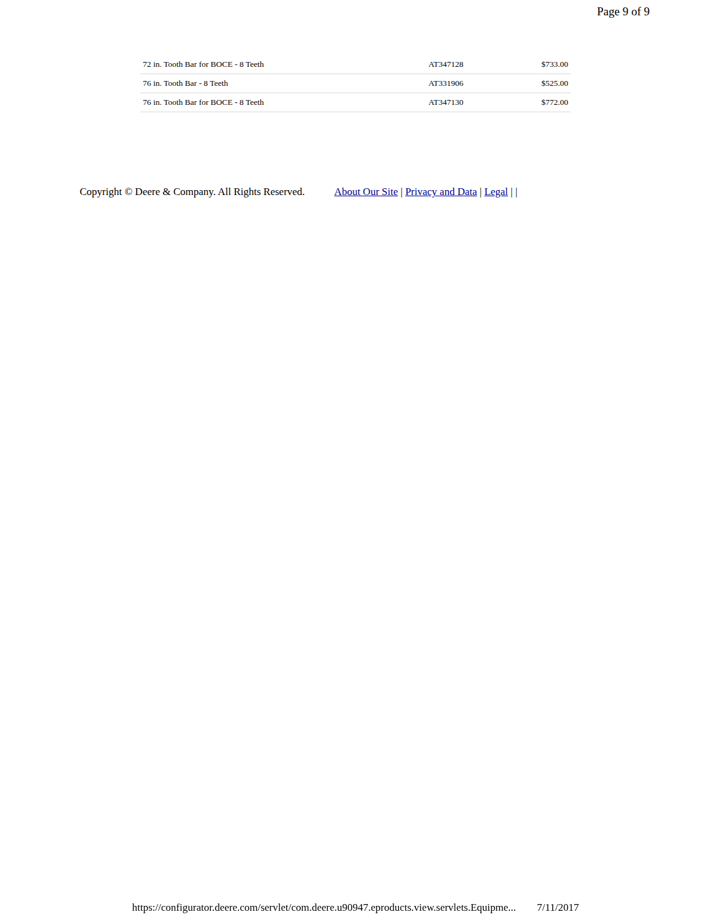Page 9 of 9
| 72 in. Tooth Bar for BOCE - 8 Teeth | AT347128 | $733.00 |
| 76 in. Tooth Bar - 8 Teeth | AT331906 | $525.00 |
| 76 in. Tooth Bar for BOCE - 8 Teeth | AT347130 | $772.00 |
Copyright © Deere & Company. All Rights Reserved. About Our Site | Privacy and Data | Legal | |
https://configurator.deere.com/servlet/com.deere.u90947.eproducts.view.servlets.Equipme... 7/11/2017